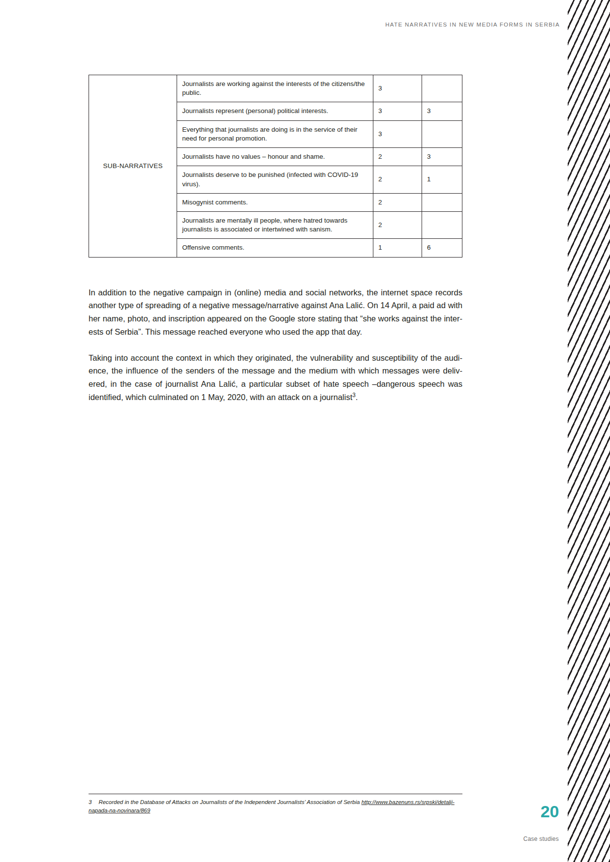Hate narratives in new media forms in Serbia
| SUB-NARRATIVES | Journalists are working against the interests of the citizens/the public. | 3 | |
| Journalists represent (personal) political interests. | 3 | 3 |
| Everything that journalists are doing is in the service of their need for personal promotion. | 3 | |
| Journalists have no values – honour and shame. | 2 | 3 |
| Journalists deserve to be punished (infected with COVID-19 virus). | 2 | 1 |
| Misogynist comments. | 2 | |
| Journalists are mentally ill people, where hatred towards journalists is associated or intertwined with sanism. | 2 | |
| Offensive comments. | 1 | 6 |
In addition to the negative campaign in (online) media and social networks, the internet space records another type of spreading of a negative message/narrative against Ana Lalić. On 14 April, a paid ad with her name, photo, and inscription appeared on the Google store stating that “she works against the interests of Serbia”. This message reached everyone who used the app that day.
Taking into account the context in which they originated, the vulnerability and susceptibility of the audience, the influence of the senders of the message and the medium with which messages were delivered, in the case of journalist Ana Lalić, a particular subset of hate speech –dangerous speech was identified, which culminated on 1 May, 2020, with an attack on a journalist3.
3 Recorded in the Database of Attacks on Journalists of the Independent Journalists’ Association of Serbia http://www.bazenuns.rs/srpski/detalji-napada-na-novinara/869
20
Case studies